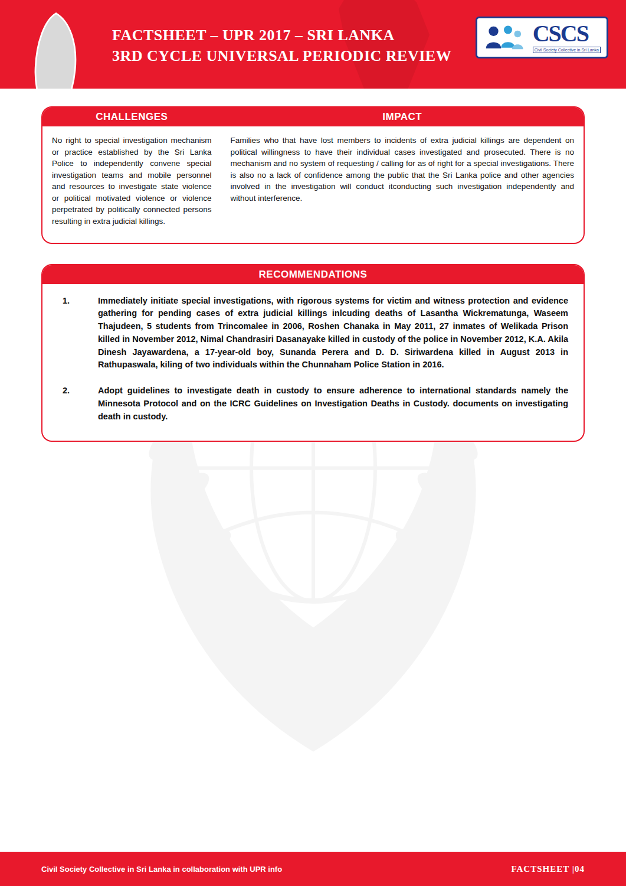FACTSHEET – UPR 2017 – SRI LANKA
3rd CYCLE UNIVERSAL PERIODIC REVIEW
CSCS Civil Society Collective in Sri Lanka
CHALLENGES
IMPACT
No right to special investigation mechanism or practice established by the Sri Lanka Police to independently convene special investigation teams and mobile personnel and resources to investigate state violence or political motivated violence or violence perpetrated by politically connected persons resulting in extra judicial killings.
Families who that have lost members to incidents of extra judicial killings are dependent on political willingness to have their individual cases investigated and prosecuted. There is no mechanism and no system of requesting / calling for as of right for a special investigations. There is also no a lack of confidence among the public that the Sri Lanka police and other agencies involved in the investigation will conduct itconducting such investigation independently and without interference.
RECOMMENDATIONS
Immediately initiate special investigations, with rigorous systems for victim and witness protection and evidence gathering for pending cases of extra judicial killings inlcuding deaths of Lasantha Wickrematunga, Waseem Thajudeen, 5 students from Trincomalee in 2006, Roshen Chanaka in May 2011, 27 inmates of Welikada Prison killed in November 2012, Nimal Chandrasiri Dasanayake killed in custody of the police in November 2012, K.A. Akila Dinesh Jayawardena, a 17-year-old boy, Sunanda Perera and D. D. Siriwardena killed in August 2013 in Rathupaswala, kiling of two individuals within the Chunnaham Police Station in 2016.
Adopt guidelines to investigate death in custody to ensure adherence to international standards namely the Minnesota Protocol and on the ICRC Guidelines on Investigation Deaths in Custody. documents on investigating death in custody.
Civil Society Collective in Sri Lanka in collaboration with UPR info
FACTSHEET |04